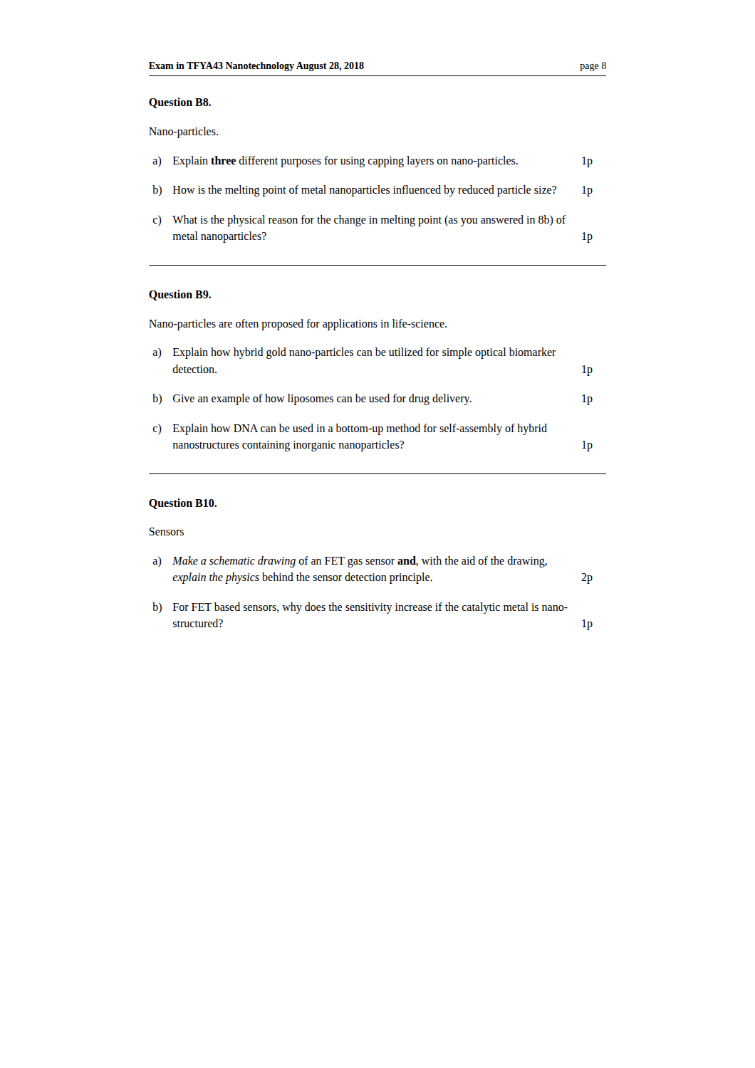Exam in TFYA43 Nanotechnology August 28, 2018 page 8
Question B8.
Nano-particles.
a)
Explain three different purposes for using capping layers on nano-particles.
1p
b)
How is the melting point of metal nanoparticles influenced by reduced particle size?
1p
c)
What is the physical reason for the change in melting point (as you answered in 8b) of metal nanoparticles?
1p
Question B9.
Nano-particles are often proposed for applications in life-science.
a)
Explain how hybrid gold nano-particles can be utilized for simple optical biomarker detection.
1p
b)
Give an example of how liposomes can be used for drug delivery.
1p
c)
Explain how DNA can be used in a bottom-up method for self-assembly of hybrid nanostructures containing inorganic nanoparticles?
1p
Question B10.
Sensors
a)
Make a schematic drawing of an FET gas sensor and, with the aid of the drawing, explain the physics behind the sensor detection principle.
2p
b)
For FET based sensors, why does the sensitivity increase if the catalytic metal is nano-structured?
1p